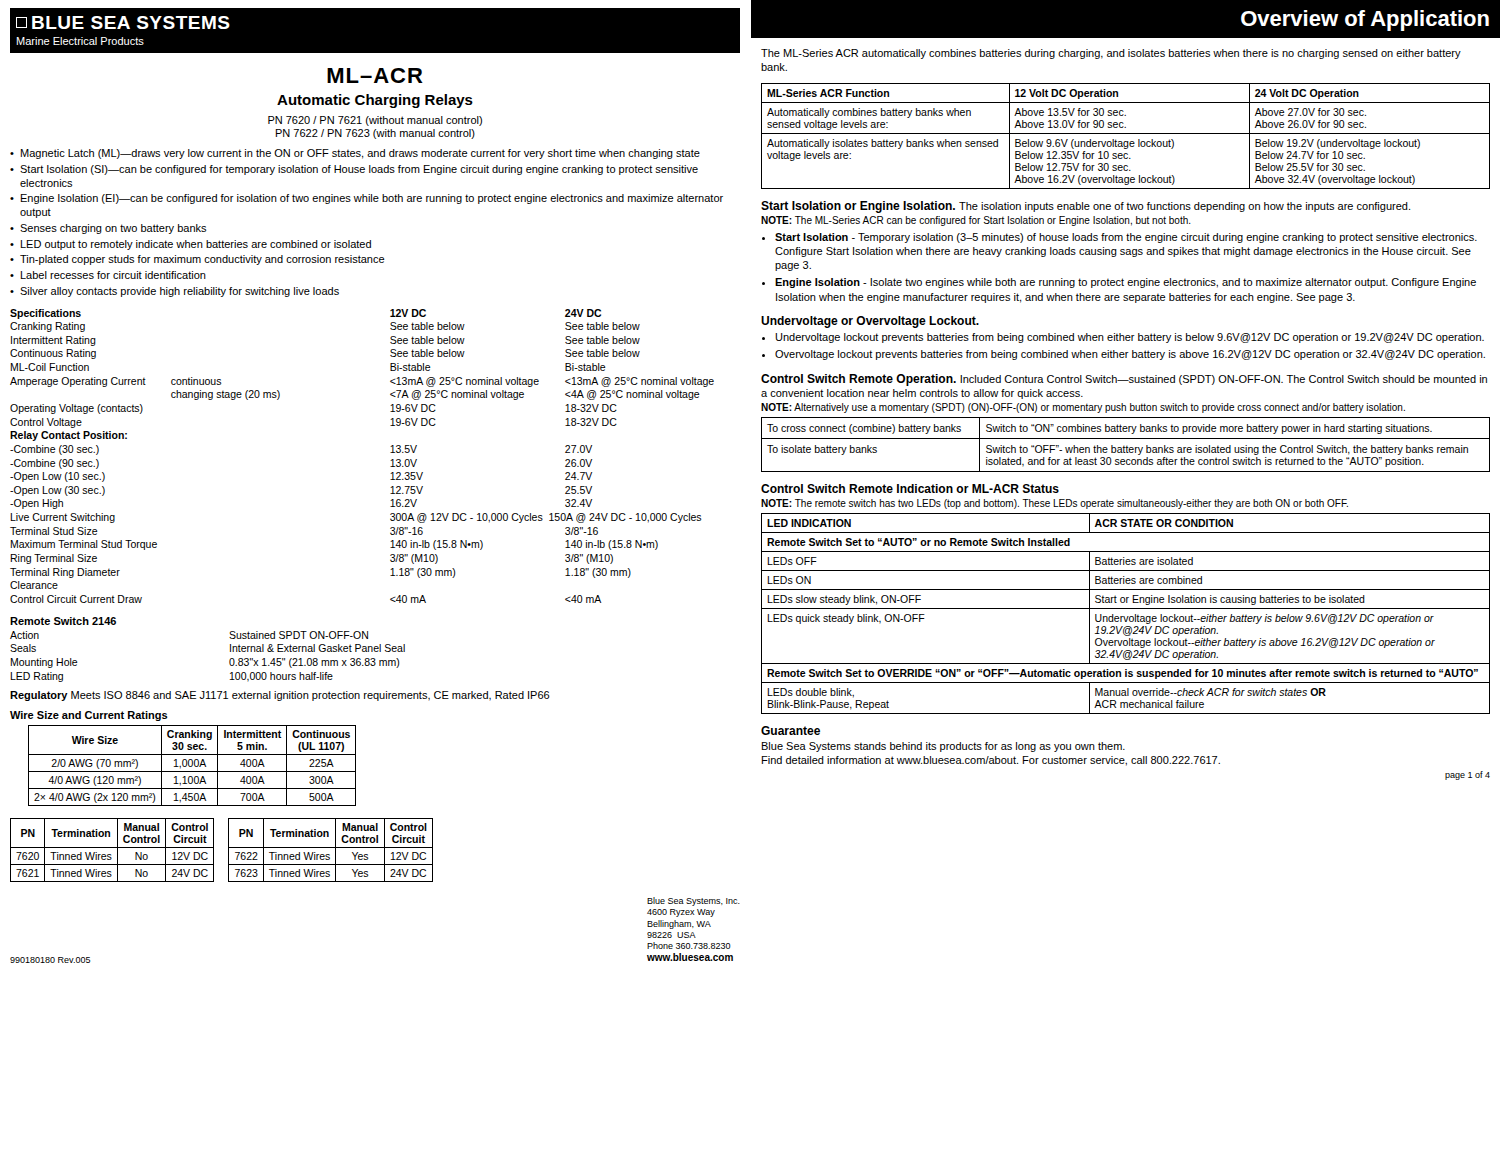BLUE SEA SYSTEMS
Marine Electrical Products
ML–ACR
Automatic Charging Relays
PN 7620 / PN 7621 (without manual control)
PN 7622 / PN 7623 (with manual control)
Magnetic Latch (ML)—draws very low current in the ON or OFF states, and draws moderate current for very short time when changing state
Start Isolation (SI)—can be configured for temporary isolation of House loads from Engine circuit during engine cranking to protect sensitive electronics
Engine Isolation (EI)—can be configured for isolation of two engines while both are running to protect engine electronics and maximize alternator output
Senses charging on two battery banks
LED output to remotely indicate when batteries are combined or isolated
Tin-plated copper studs for maximum conductivity and corrosion resistance
Label recesses for circuit identification
Silver alloy contacts provide high reliability for switching live loads
| Specifications | | 12V DC | 24V DC |
| Cranking Rating | | See table below | See table below |
| Intermittent Rating | | See table below | See table below |
| Continuous Rating | | See table below | See table below |
| ML-Coil Function | | Bi-stable | Bi-stable |
| Amperage Operating Current | continuous | <13mA @ 25°C nominal voltage | <13mA @ 25°C nominal voltage |
| | changing stage (20 ms) | <7A @ 25°C nominal voltage | <4A @ 25°C nominal voltage |
| Operating Voltage (contacts) | | 19-6V DC | 18-32V DC |
| Control Voltage | | 19-6V DC | 18-32V DC |
| Relay Contact Position: |
| -Combine (30 sec.) | | 13.5V | 27.0V |
| -Combine (90 sec.) | | 13.0V | 26.0V |
| -Open Low (10 sec.) | | 12.35V | 24.7V |
| -Open Low (30 sec.) | | 12.75V | 25.5V |
| -Open High | | 16.2V | 32.4V |
| Live Current Switching | | 300A @ 12V DC - 10,000 Cycles 150A @ 24V DC - 10,000 Cycles |
| Terminal Stud Size | | 3/8"-16 | 3/8"-16 |
| Maximum Terminal Stud Torque | | 140 in-lb (15.8 N•m) | 140 in-lb (15.8 N•m) |
| Ring Terminal Size | | 3/8" (M10) | 3/8" (M10) |
| Terminal Ring Diameter Clearance | | 1.18" (30 mm) | 1.18" (30 mm) |
| Control Circuit Current Draw | | <40 mA | <40 mA |
Remote Switch 2146
| Action | Sustained SPDT ON-OFF-ON |
| Seals | Internal & External Gasket Panel Seal |
| Mounting Hole | 0.83"x 1.45" (21.08 mm x 36.83 mm) |
| LED Rating | 100,000 hours half-life |
Regulatory Meets ISO 8846 and SAE J1171 external ignition protection requirements, CE marked, Rated IP66
Wire Size and Current Ratings
| Wire Size | Cranking 30 sec. | Intermittent 5 min. | Continuous (UL 1107) |
| --- | --- | --- | --- |
| 2/0 AWG (70 mm²) | 1,000A | 400A | 225A |
| 4/0 AWG (120 mm²) | 1,100A | 400A | 300A |
| 2× 4/0 AWG (2x 120 mm²) | 1,450A | 700A | 500A |
| PN | Termination | Manual Control | Control Circuit |
| --- | --- | --- | --- |
| 7620 | Tinned Wires | No | 12V DC |
| 7621 | Tinned Wires | No | 24V DC |
| PN | Termination | Manual Control | Control Circuit |
| --- | --- | --- | --- |
| 7622 | Tinned Wires | Yes | 12V DC |
| 7623 | Tinned Wires | Yes | 24V DC |
990180180 Rev.005
Blue Sea Systems, Inc.
4600 Ryzex Way
Bellingham, WA
98226 USA
Phone 360.738.8230
www.bluesea.com
Overview of Application
The ML-Series ACR automatically combines batteries during charging, and isolates batteries when there is no charging sensed on either battery bank.
| ML-Series ACR Function | 12 Volt DC Operation | 24 Volt DC Operation |
| --- | --- | --- |
| Automatically combines battery banks when sensed voltage levels are: | Above 13.5V for 30 sec. Above 13.0V for 90 sec. | Above 27.0V for 30 sec. Above 26.0V for 90 sec. |
| Automatically isolates battery banks when sensed voltage levels are: | Below 9.6V (undervoltage lockout) Below 12.35V for 10 sec. Below 12.75V for 30 sec. Above 16.2V (overvoltage lockout) | Below 19.2V (undervoltage lockout) Below 24.7V for 10 sec. Below 25.5V for 30 sec. Above 32.4V (overvoltage lockout) |
Start Isolation or Engine Isolation. The isolation inputs enable one of two functions depending on how the inputs are configured.
NOTE: The ML-Series ACR can be configured for Start Isolation or Engine Isolation, but not both.
Start Isolation - Temporary isolation (3–5 minutes) of house loads from the engine circuit during engine cranking to protect sensitive electronics. Configure Start Isolation when there are heavy cranking loads causing sags and spikes that might damage electronics in the House circuit. See page 3.
Engine Isolation - Isolate two engines while both are running to protect engine electronics, and to maximize alternator output. Configure Engine Isolation when the engine manufacturer requires it, and when there are separate batteries for each engine. See page 3.
Undervoltage or Overvoltage Lockout.
Undervoltage lockout prevents batteries from being combined when either battery is below 9.6V@12V DC operation or 19.2V@24V DC operation.
Overvoltage lockout prevents batteries from being combined when either battery is above 16.2V@12V DC operation or 32.4V@24V DC operation.
Control Switch Remote Operation. Included Contura Control Switch—sustained (SPDT) ON-OFF-ON. The Control Switch should be mounted in a convenient location near helm controls to allow for quick access.
NOTE: Alternatively use a momentary (SPDT) (ON)-OFF-(ON) or momentary push button switch to provide cross connect and/or battery isolation.
| To cross connect (combine) battery banks | Switch to “ON” combines battery banks to provide more battery power in hard starting situations. |
| To isolate battery banks | Switch to “OFF”- when the battery banks are isolated using the Control Switch, the battery banks remain isolated, and for at least 30 seconds after the control switch is returned to the “AUTO” position. |
Control Switch Remote Indication or ML-ACR Status
NOTE: The remote switch has two LEDs (top and bottom). These LEDs operate simultaneously-either they are both ON or both OFF.
| LED INDICATION | ACR STATE OR CONDITION |
| --- | --- |
| Remote Switch Set to “AUTO” or no Remote Switch Installed |
| LEDs OFF | Batteries are isolated |
| LEDs ON | Batteries are combined |
| LEDs slow steady blink, ON-OFF | Start or Engine Isolation is causing batteries to be isolated |
| LEDs quick steady blink, ON-OFF | Undervoltage lockout-- either battery is below 9.6V@12V DC operation or 19.2V@24V DC operation. Overvoltage lockout-- either battery is above 16.2V@12V DC operation or 32.4V@24V DC operation. |
| Remote Switch Set to OVERRIDE “ON” or “OFF”—Automatic operation is suspended for 10 minutes after remote switch is returned to “AUTO” |
| LEDs double blink, Blink-Blink-Pause, Repeat | Manual override-- check ACR for switch states OR ACR mechanical failure |
Guarantee
Blue Sea Systems stands behind its products for as long as you own them.
Find detailed information at www.bluesea.com/about. For customer service, call 800.222.7617.
page 1 of 4